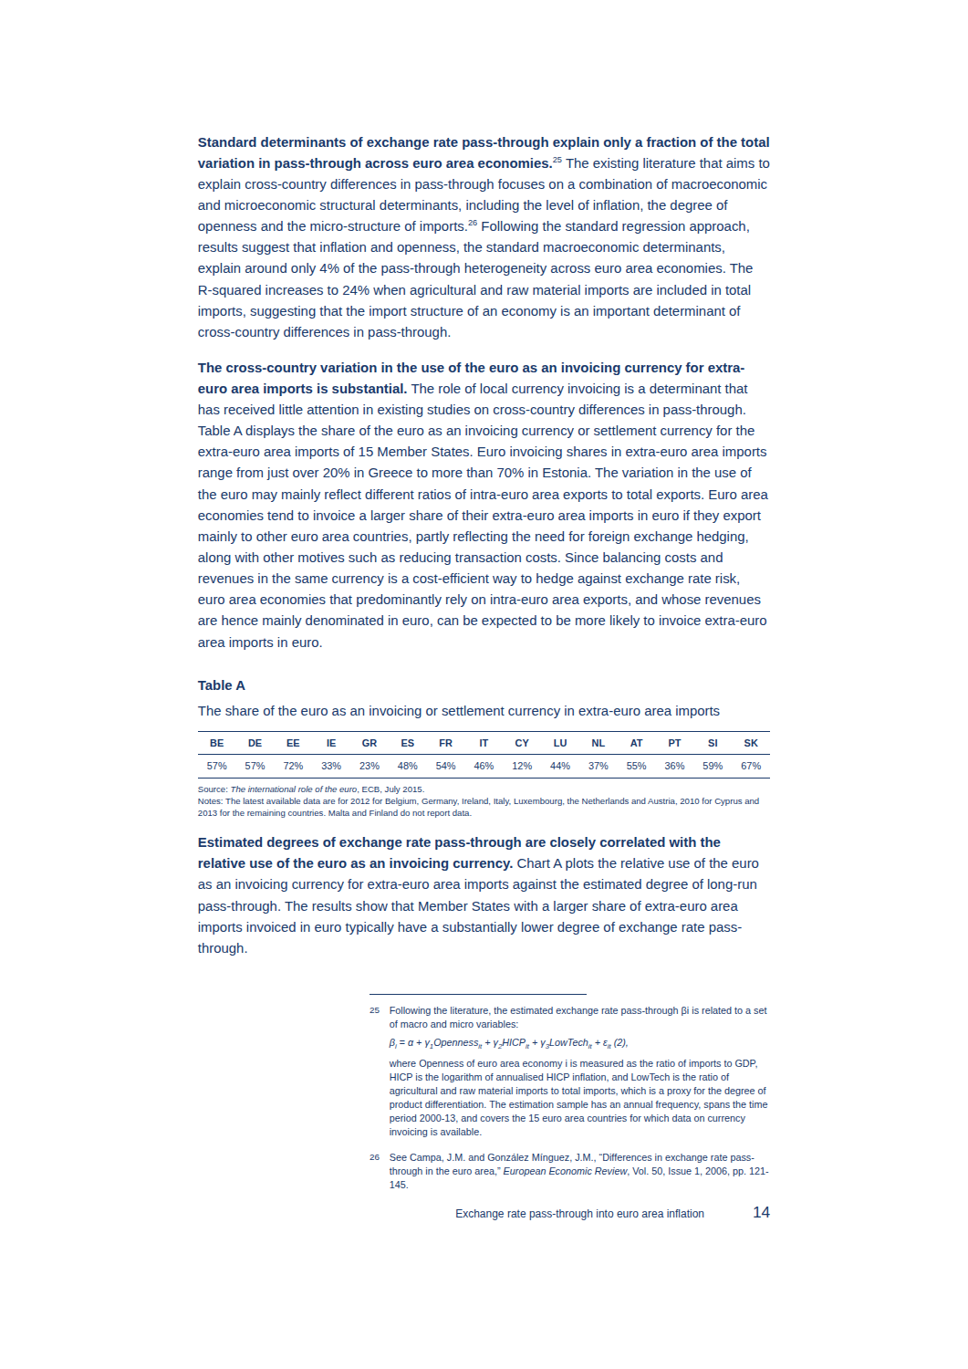Standard determinants of exchange rate pass-through explain only a fraction of the total variation in pass-through across euro area economies.25 The existing literature that aims to explain cross-country differences in pass-through focuses on a combination of macroeconomic and microeconomic structural determinants, including the level of inflation, the degree of openness and the micro-structure of imports.26 Following the standard regression approach, results suggest that inflation and openness, the standard macroeconomic determinants, explain around only 4% of the pass-through heterogeneity across euro area economies. The R-squared increases to 24% when agricultural and raw material imports are included in total imports, suggesting that the import structure of an economy is an important determinant of cross-country differences in pass-through.
The cross-country variation in the use of the euro as an invoicing currency for extra-euro area imports is substantial. The role of local currency invoicing is a determinant that has received little attention in existing studies on cross-country differences in pass-through. Table A displays the share of the euro as an invoicing currency or settlement currency for the extra-euro area imports of 15 Member States. Euro invoicing shares in extra-euro area imports range from just over 20% in Greece to more than 70% in Estonia. The variation in the use of the euro may mainly reflect different ratios of intra-euro area exports to total exports. Euro area economies tend to invoice a larger share of their extra-euro area imports in euro if they export mainly to other euro area countries, partly reflecting the need for foreign exchange hedging, along with other motives such as reducing transaction costs. Since balancing costs and revenues in the same currency is a cost-efficient way to hedge against exchange rate risk, euro area economies that predominantly rely on intra-euro area exports, and whose revenues are hence mainly denominated in euro, can be expected to be more likely to invoice extra-euro area imports in euro.
Table A
The share of the euro as an invoicing or settlement currency in extra-euro area imports
| BE | DE | EE | IE | GR | ES | FR | IT | CY | LU | NL | AT | PT | SI | SK |
| --- | --- | --- | --- | --- | --- | --- | --- | --- | --- | --- | --- | --- | --- | --- |
| 57% | 57% | 72% | 33% | 23% | 48% | 54% | 46% | 12% | 44% | 37% | 55% | 36% | 59% | 67% |
Source: The international role of the euro, ECB, July 2015.
Notes: The latest available data are for 2012 for Belgium, Germany, Ireland, Italy, Luxembourg, the Netherlands and Austria, 2010 for Cyprus and 2013 for the remaining countries. Malta and Finland do not report data.
Estimated degrees of exchange rate pass-through are closely correlated with the relative use of the euro as an invoicing currency. Chart A plots the relative use of the euro as an invoicing currency for extra-euro area imports against the estimated degree of long-run pass-through. The results show that Member States with a larger share of extra-euro area imports invoiced in euro typically have a substantially lower degree of exchange rate pass-through.
25
Following the literature, the estimated exchange rate pass-through βi is related to a set of macro and micro variables:
βi = α + γ1 Opennessit + γ2 HICPit + γ3 LowTechit + εit (2),
where Openness of euro area economy i is measured as the ratio of imports to GDP, HICP is the logarithm of annualised HICP inflation, and LowTech is the ratio of agricultural and raw material imports to total imports, which is a proxy for the degree of product differentiation. The estimation sample has an annual frequency, spans the time period 2000-13, and covers the 15 euro area countries for which data on currency invoicing is available.
26
See Campa, J.M. and González Mínguez, J.M., “Differences in exchange rate pass-through in the euro area,” European Economic Review, Vol. 50, Issue 1, 2006, pp. 121-145.
Exchange rate pass-through into euro area inflation
14